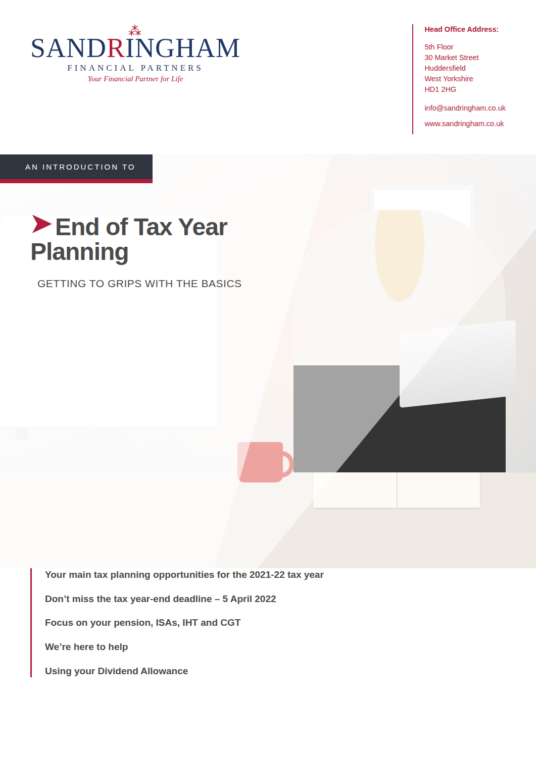⁂
SANDRINGHAM
FINANCIAL PARTNERS
Your Financial Partner for Life
Head Office Address:
5th Floor
30 Market Street
Huddersfield
West Yorkshire
HD1 2HG info@sandringham.co.uk www.sandringham.co.uk
An Introduction to
➤End of Tax Year Planning
Getting to grips with the basics
Your main tax planning opportunities for the 2021-22 tax year
Don’t miss the tax year-end deadline – 5 April 2022
Focus on your pension, ISAs, IHT and CGT
We’re here to help
Using your Dividend Allowance